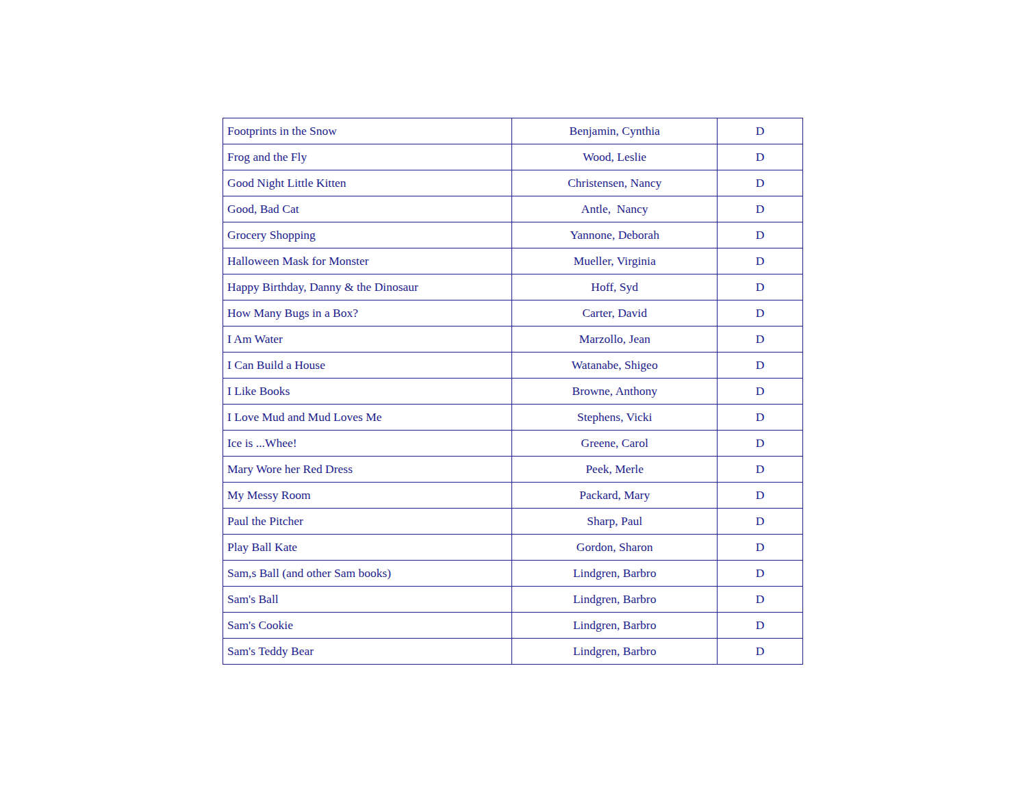| Footprints in the Snow | Benjamin, Cynthia | D |
| Frog and the Fly | Wood, Leslie | D |
| Good Night Little Kitten | Christensen, Nancy | D |
| Good, Bad Cat | Antle, Nancy | D |
| Grocery Shopping | Yannone, Deborah | D |
| Halloween Mask for Monster | Mueller, Virginia | D |
| Happy Birthday, Danny & the Dinosaur | Hoff, Syd | D |
| How Many Bugs in a Box? | Carter, David | D |
| I Am Water | Marzollo, Jean | D |
| I Can Build a House | Watanabe, Shigeo | D |
| I Like Books | Browne, Anthony | D |
| I Love Mud and Mud Loves Me | Stephens, Vicki | D |
| Ice is ...Whee! | Greene, Carol | D |
| Mary Wore her Red Dress | Peek, Merle | D |
| My Messy Room | Packard, Mary | D |
| Paul the Pitcher | Sharp, Paul | D |
| Play Ball Kate | Gordon, Sharon | D |
| Sam,s Ball (and other Sam books) | Lindgren, Barbro | D |
| Sam's Ball | Lindgren, Barbro | D |
| Sam's Cookie | Lindgren, Barbro | D |
| Sam's Teddy Bear | Lindgren, Barbro | D |